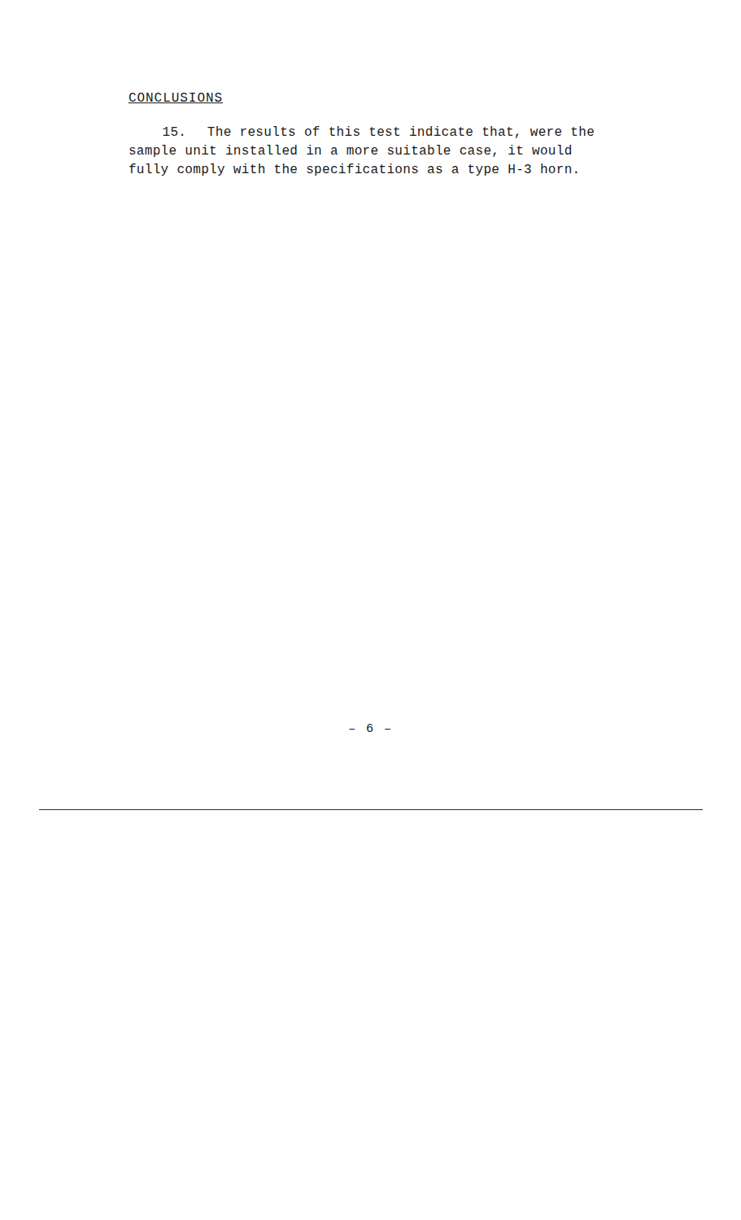CONCLUSIONS
15. The results of this test indicate that, were the sample unit installed in a more suitable case, it would fully comply with the specifications as a type H-3 horn.
– 6 –